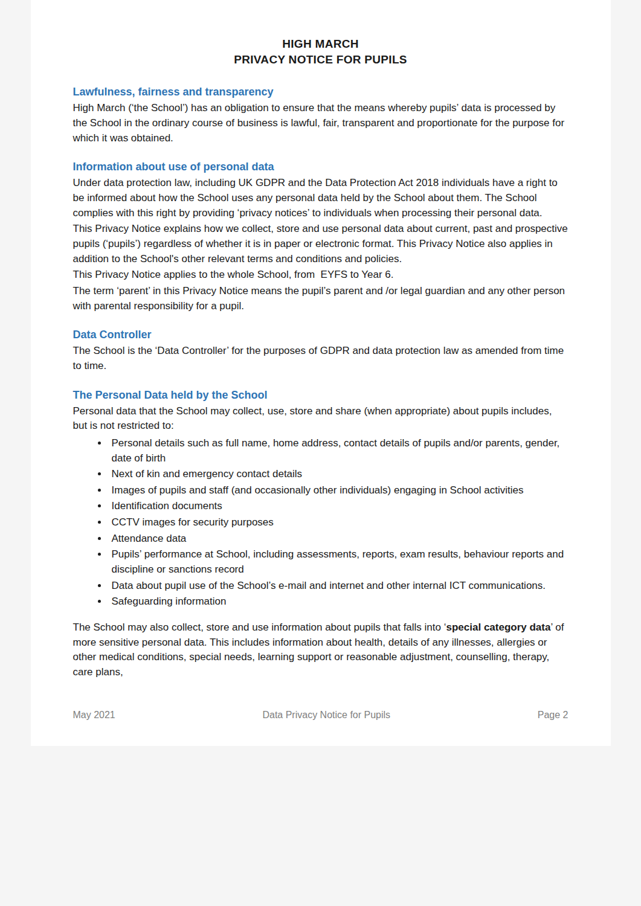HIGH MARCH
PRIVACY NOTICE FOR PUPILS
Lawfulness, fairness and transparency
High March (‘the School’) has an obligation to ensure that the means whereby pupils’ data is processed by the School in the ordinary course of business is lawful, fair, transparent and proportionate for the purpose for which it was obtained.
Information about use of personal data
Under data protection law, including UK GDPR and the Data Protection Act 2018 individuals have a right to be informed about how the School uses any personal data held by the School about them. The School complies with this right by providing ‘privacy notices’ to individuals when processing their personal data.
This Privacy Notice explains how we collect, store and use personal data about current, past and prospective pupils (‘pupils’) regardless of whether it is in paper or electronic format. This Privacy Notice also applies in addition to the School's other relevant terms and conditions and policies.
This Privacy Notice applies to the whole School, from EYFS to Year 6.
The term ‘parent’ in this Privacy Notice means the pupil’s parent and /or legal guardian and any other person with parental responsibility for a pupil.
Data Controller
The School is the ‘Data Controller’ for the purposes of GDPR and data protection law as amended from time to time.
The Personal Data held by the School
Personal data that the School may collect, use, store and share (when appropriate) about pupils includes, but is not restricted to:
Personal details such as full name, home address, contact details of pupils and/or parents, gender, date of birth
Next of kin and emergency contact details
Images of pupils and staff (and occasionally other individuals) engaging in School activities
Identification documents
CCTV images for security purposes
Attendance data
Pupils’ performance at School, including assessments, reports, exam results, behaviour reports and discipline or sanctions record
Data about pupil use of the School’s e-mail and internet and other internal ICT communications.
Safeguarding information
The School may also collect, store and use information about pupils that falls into ‘special category data’ of more sensitive personal data. This includes information about health, details of any illnesses, allergies or other medical conditions, special needs, learning support or reasonable adjustment, counselling, therapy, care plans,
May 2021 Data Privacy Notice for Pupils Page 2